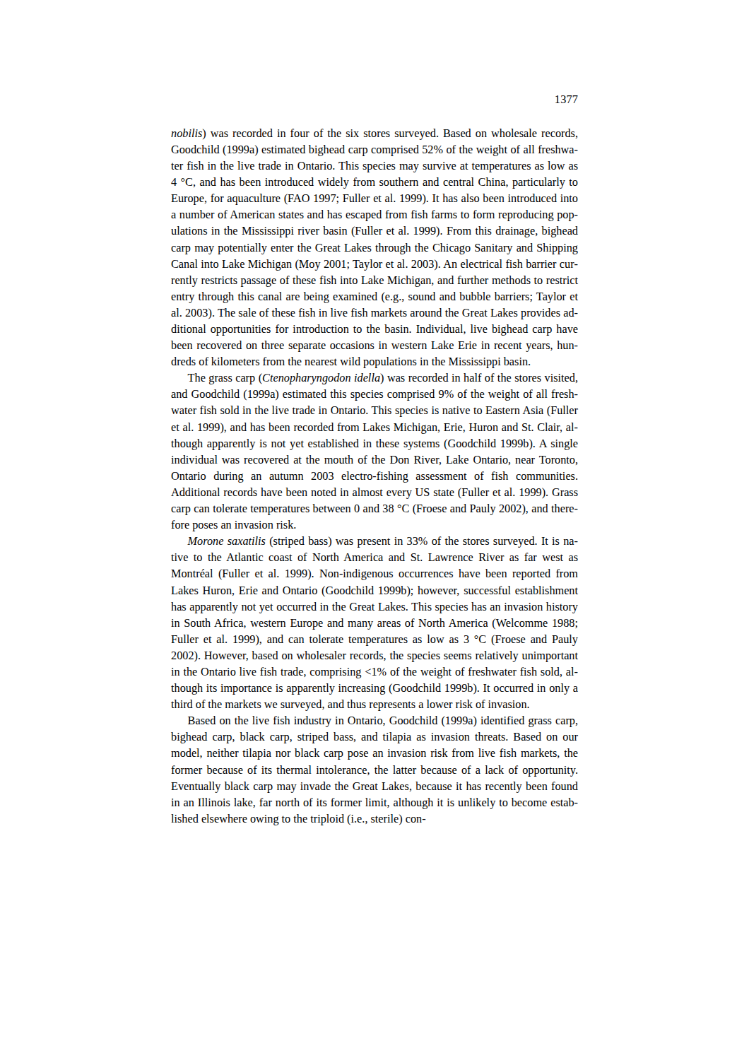1377
nobilis) was recorded in four of the six stores surveyed. Based on wholesale records, Goodchild (1999a) estimated bighead carp comprised 52% of the weight of all freshwater fish in the live trade in Ontario. This species may survive at temperatures as low as 4 °C, and has been introduced widely from southern and central China, particularly to Europe, for aquaculture (FAO 1997; Fuller et al. 1999). It has also been introduced into a number of American states and has escaped from fish farms to form reproducing populations in the Mississippi river basin (Fuller et al. 1999). From this drainage, bighead carp may potentially enter the Great Lakes through the Chicago Sanitary and Shipping Canal into Lake Michigan (Moy 2001; Taylor et al. 2003). An electrical fish barrier currently restricts passage of these fish into Lake Michigan, and further methods to restrict entry through this canal are being examined (e.g., sound and bubble barriers; Taylor et al. 2003). The sale of these fish in live fish markets around the Great Lakes provides additional opportunities for introduction to the basin. Individual, live bighead carp have been recovered on three separate occasions in western Lake Erie in recent years, hundreds of kilometers from the nearest wild populations in the Mississippi basin.
The grass carp (Ctenopharyngodon idella) was recorded in half of the stores visited, and Goodchild (1999a) estimated this species comprised 9% of the weight of all freshwater fish sold in the live trade in Ontario. This species is native to Eastern Asia (Fuller et al. 1999), and has been recorded from Lakes Michigan, Erie, Huron and St. Clair, although apparently is not yet established in these systems (Goodchild 1999b). A single individual was recovered at the mouth of the Don River, Lake Ontario, near Toronto, Ontario during an autumn 2003 electro-fishing assessment of fish communities. Additional records have been noted in almost every US state (Fuller et al. 1999). Grass carp can tolerate temperatures between 0 and 38 °C (Froese and Pauly 2002), and therefore poses an invasion risk.
Morone saxatilis (striped bass) was present in 33% of the stores surveyed. It is native to the Atlantic coast of North America and St. Lawrence River as far west as Montréal (Fuller et al. 1999). Non-indigenous occurrences have been reported from Lakes Huron, Erie and Ontario (Goodchild 1999b); however, successful establishment has apparently not yet occurred in the Great Lakes. This species has an invasion history in South Africa, western Europe and many areas of North America (Welcomme 1988; Fuller et al. 1999), and can tolerate temperatures as low as 3 °C (Froese and Pauly 2002). However, based on wholesaler records, the species seems relatively unimportant in the Ontario live fish trade, comprising <1% of the weight of freshwater fish sold, although its importance is apparently increasing (Goodchild 1999b). It occurred in only a third of the markets we surveyed, and thus represents a lower risk of invasion.
Based on the live fish industry in Ontario, Goodchild (1999a) identified grass carp, bighead carp, black carp, striped bass, and tilapia as invasion threats. Based on our model, neither tilapia nor black carp pose an invasion risk from live fish markets, the former because of its thermal intolerance, the latter because of a lack of opportunity. Eventually black carp may invade the Great Lakes, because it has recently been found in an Illinois lake, far north of its former limit, although it is unlikely to become established elsewhere owing to the triploid (i.e., sterile) con-